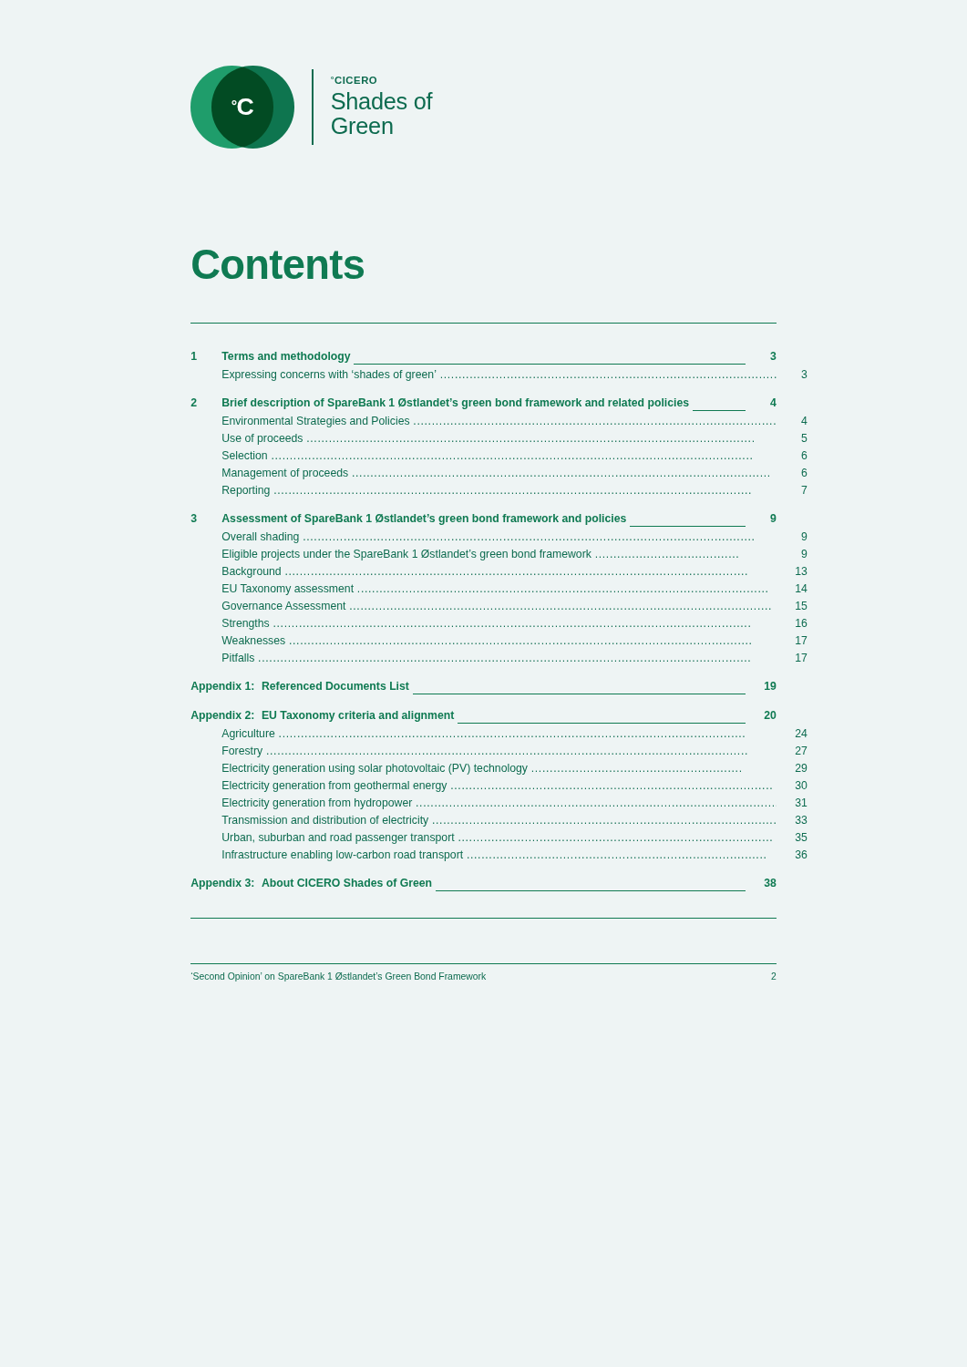°C
°CICERO
Shades of
Green
Contents
1 Terms and methodology ________________________________________________________________ 3
Expressing concerns with ‘shades of green’ ................................................................................................. 3
2 Brief description of SpareBank 1 Østlandet’s green bond framework and related policies _______ 4
Environmental Strategies and Policies ..................................................................................................... 4
Use of proceeds ......................................................................................................................... 5
Selection .................................................................................................................................. 6
Management of proceeds ................................................................................................................. 6
Reporting ................................................................................................................................. 7
3 Assessment of SpareBank 1 Østlandet’s green bond framework and policies _______________________ 9
Overall shading .......................................................................................................................... 9
Eligible projects under the SpareBank 1 Østlandet’s green bond framework ....................................... 9
Background ............................................................................................................................. 13
EU Taxonomy assessment ............................................................................................................... 14
Governance Assessment .................................................................................................................. 15
Strengths ................................................................................................................................. 16
Weaknesses ............................................................................................................................. 17
Pitfalls ..................................................................................................................................... 17
Appendix 1: Referenced Documents List _______________________________________________________ 19
Appendix 2: EU Taxonomy criteria and alignment _______________________________________________ 20
Agriculture .............................................................................................................................. 24
Forestry .................................................................................................................................. 27
Electricity generation using solar photovoltaic (PV) technology ......................................................... 29
Electricity generation from geothermal energy ....................................................................................... 30
Electricity generation from hydropower .................................................................................................. 31
Transmission and distribution of electricity ............................................................................................. 33
Urban, suburban and road passenger transport ..................................................................................... 35
Infrastructure enabling low-carbon road transport ................................................................................. 36
Appendix 3: About CICERO Shades of Green ___________________________________________________ 38
‘Second Opinion’ on SpareBank 1 Østlandet’s Green Bond Framework 2